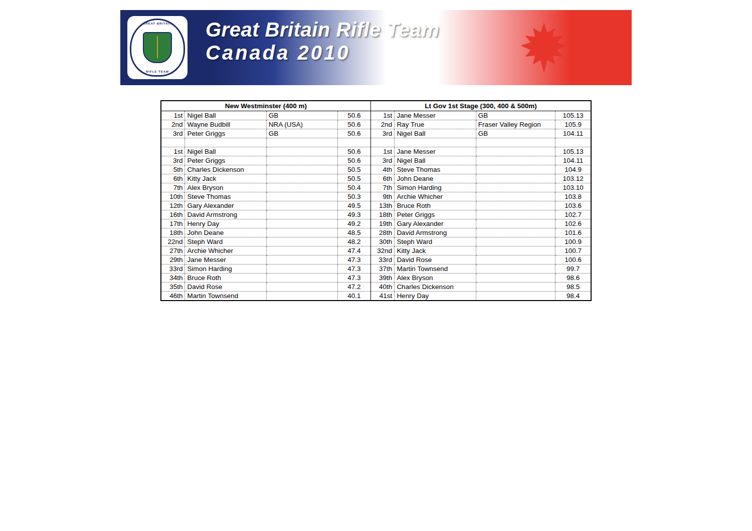GREAT BRITAIN
RIFLE TEAM
Great Britain Rifle Team
Canada 2010
| New Westminster (400 m) | Lt Gov 1st Stage (300, 400 & 500m) |
| --- | --- |
| 1st | Nigel Ball | GB | 50.6 | 1st | Jane Messer | GB | 105.13 |
| 2nd | Wayne Budbill | NRA (USA) | 50.6 | 2nd | Ray True | Fraser Valley Region | 105.9 |
| 3rd | Peter Griggs | GB | 50.6 | 3rd | Nigel Ball | GB | 104.11 |
| 1st | Nigel Ball | | 50.6 | 1st | Jane Messer | | 105.13 |
| 3rd | Peter Griggs | | 50.6 | 3rd | Nigel Ball | | 104.11 |
| 5th | Charles Dickenson | | 50.5 | 4th | Steve Thomas | | 104.9 |
| 6th | Kitty Jack | | 50.5 | 6th | John Deane | | 103.12 |
| 7th | Alex Bryson | | 50.4 | 7th | Simon Harding | | 103.10 |
| 10th | Steve Thomas | | 50.3 | 9th | Archie Whicher | | 103.8 |
| 12th | Gary Alexander | | 49.5 | 13th | Bruce Roth | | 103.6 |
| 16th | David Armstrong | | 49.3 | 18th | Peter Griggs | | 102.7 |
| 17th | Henry Day | | 49.2 | 19th | Gary Alexander | | 102.6 |
| 18th | John Deane | | 48.5 | 28th | David Armstrong | | 101.6 |
| 22nd | Steph Ward | | 48.2 | 30th | Steph Ward | | 100.9 |
| 27th | Archie Whicher | | 47.4 | 32nd | Kitty Jack | | 100.7 |
| 29th | Jane Messer | | 47.3 | 33rd | David Rose | | 100.6 |
| 33rd | Simon Harding | | 47.3 | 37th | Martin Townsend | | 99.7 |
| 34th | Bruce Roth | | 47.3 | 39th | Alex Bryson | | 98.6 |
| 35th | David Rose | | 47.2 | 40th | Charles Dickenson | | 98.5 |
| 46th | Martin Townsend | | 40.1 | 41st | Henry Day | | 98.4 |